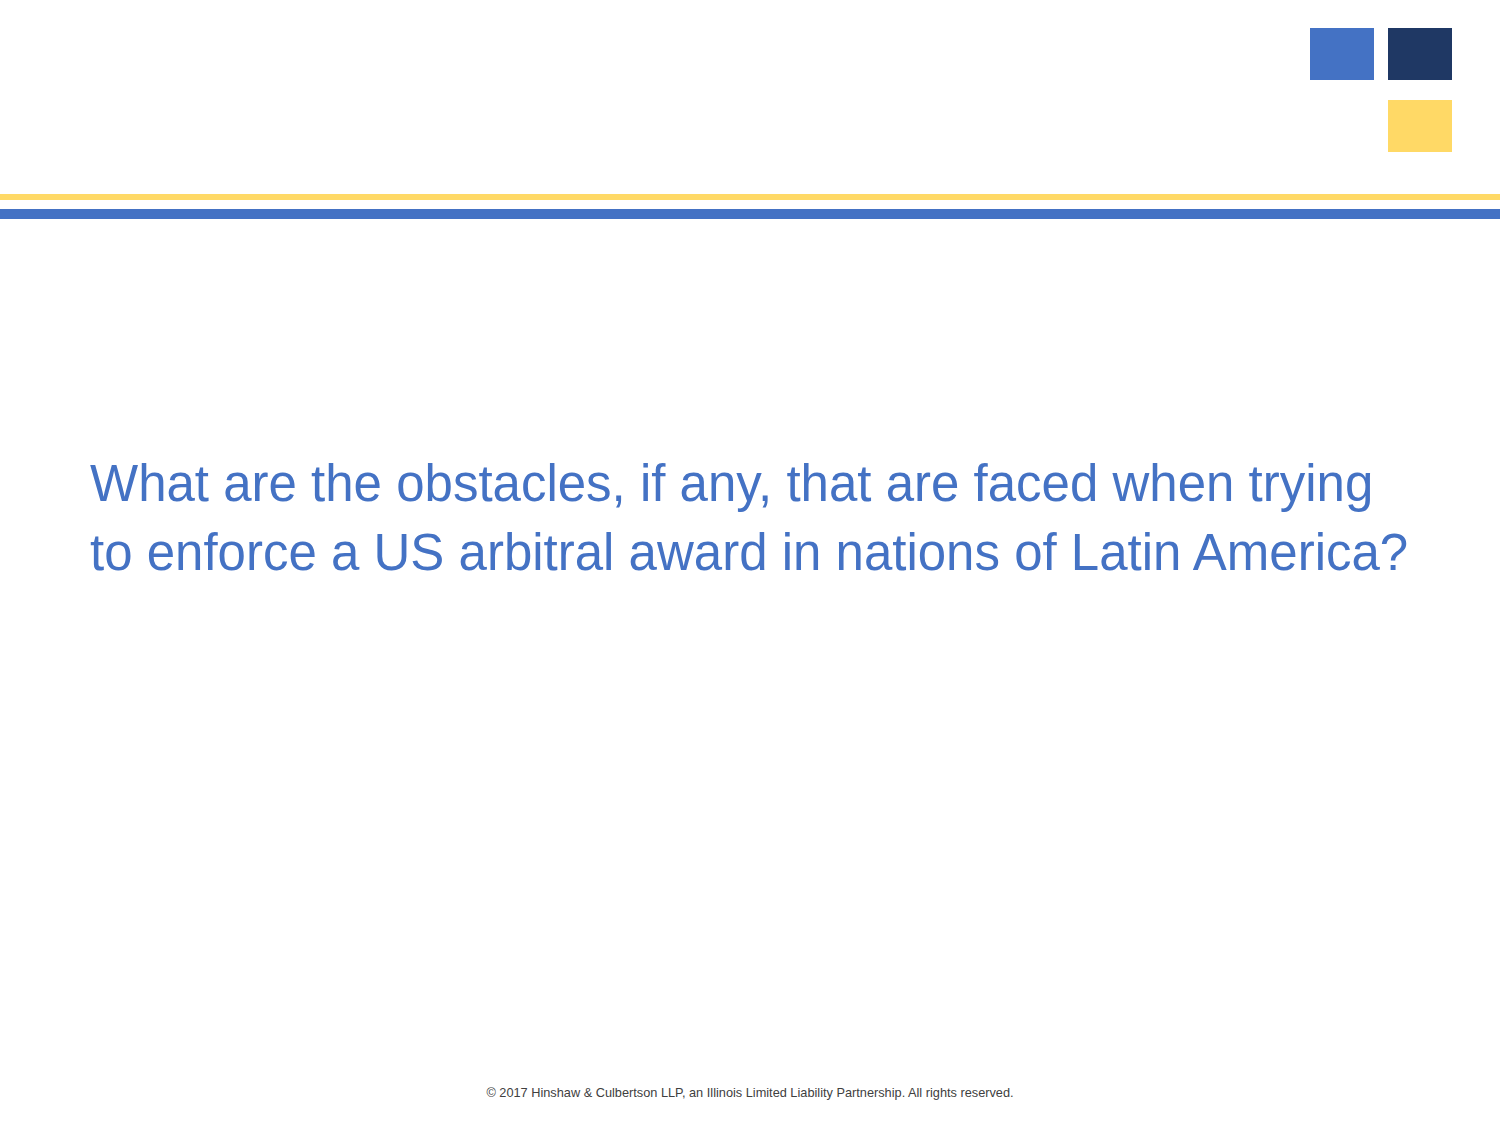What are the obstacles, if any, that are faced when trying to enforce a US arbitral award in nations of Latin America?
© 2017 Hinshaw & Culbertson LLP, an Illinois Limited Liability Partnership. All rights reserved.